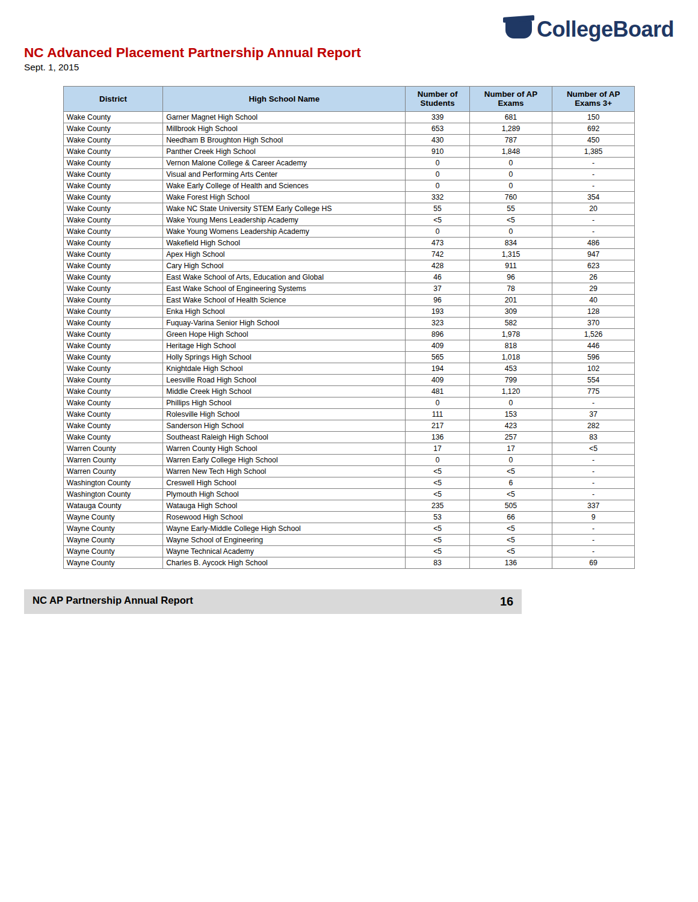CollegeBoard
NC Advanced Placement Partnership Annual Report
Sept. 1, 2015
| District | High School Name | Number of Students | Number of AP Exams | Number of AP Exams 3+ |
| --- | --- | --- | --- | --- |
| Wake County | Garner Magnet High School | 339 | 681 | 150 |
| Wake County | Millbrook High School | 653 | 1,289 | 692 |
| Wake County | Needham B Broughton High School | 430 | 787 | 450 |
| Wake County | Panther Creek High School | 910 | 1,848 | 1,385 |
| Wake County | Vernon Malone College & Career Academy | 0 | 0 | - |
| Wake County | Visual and Performing Arts Center | 0 | 0 | - |
| Wake County | Wake Early College of Health and Sciences | 0 | 0 | - |
| Wake County | Wake Forest High School | 332 | 760 | 354 |
| Wake County | Wake NC State University STEM Early College HS | 55 | 55 | 20 |
| Wake County | Wake Young Mens Leadership Academy | <5 | <5 | - |
| Wake County | Wake Young Womens Leadership Academy | 0 | 0 | - |
| Wake County | Wakefield High School | 473 | 834 | 486 |
| Wake County | Apex High School | 742 | 1,315 | 947 |
| Wake County | Cary High School | 428 | 911 | 623 |
| Wake County | East Wake School of Arts, Education and Global | 46 | 96 | 26 |
| Wake County | East Wake School of Engineering Systems | 37 | 78 | 29 |
| Wake County | East Wake School of Health Science | 96 | 201 | 40 |
| Wake County | Enka High School | 193 | 309 | 128 |
| Wake County | Fuquay-Varina Senior High School | 323 | 582 | 370 |
| Wake County | Green Hope High School | 896 | 1,978 | 1,526 |
| Wake County | Heritage High School | 409 | 818 | 446 |
| Wake County | Holly Springs High School | 565 | 1,018 | 596 |
| Wake County | Knightdale High School | 194 | 453 | 102 |
| Wake County | Leesville Road High School | 409 | 799 | 554 |
| Wake County | Middle Creek High School | 481 | 1,120 | 775 |
| Wake County | Phillips High School | 0 | 0 | - |
| Wake County | Rolesville High School | 111 | 153 | 37 |
| Wake County | Sanderson High School | 217 | 423 | 282 |
| Wake County | Southeast Raleigh High School | 136 | 257 | 83 |
| Warren County | Warren County High School | 17 | 17 | <5 |
| Warren County | Warren Early College High School | 0 | 0 | - |
| Warren County | Warren New Tech High School | <5 | <5 | - |
| Washington County | Creswell High School | <5 | 6 | - |
| Washington County | Plymouth High School | <5 | <5 | - |
| Watauga County | Watauga High School | 235 | 505 | 337 |
| Wayne County | Rosewood High School | 53 | 66 | 9 |
| Wayne County | Wayne Early-Middle College High School | <5 | <5 | - |
| Wayne County | Wayne School of Engineering | <5 | <5 | - |
| Wayne County | Wayne Technical Academy | <5 | <5 | - |
| Wayne County | Charles B. Aycock High School | 83 | 136 | 69 |
NC AP Partnership Annual Report 16